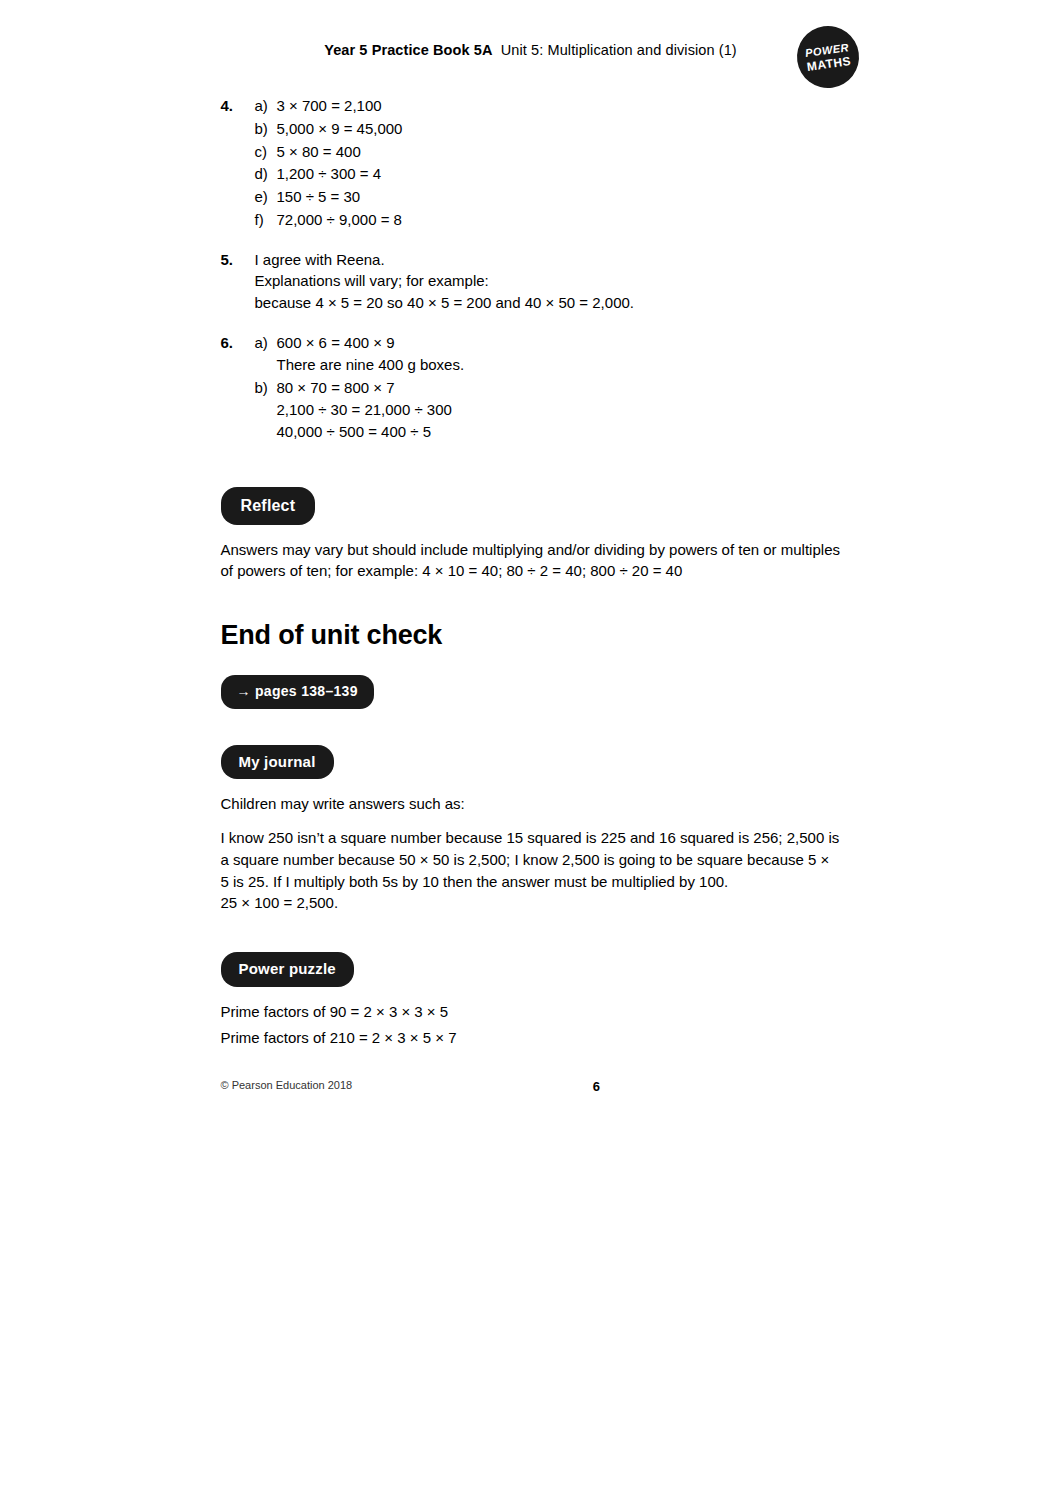Year 5 Practice Book 5A Unit 5: Multiplication and division (1)
POWER MATHS
4.
a) 3 × 700 = 2,100
b) 5,000 × 9 = 45,000
c) 5 × 80 = 400
d) 1,200 ÷ 300 = 4
e) 150 ÷ 5 = 30
f) 72,000 ÷ 9,000 = 8
5.
I agree with Reena.
Explanations will vary; for example:
because 4 × 5 = 20 so 40 × 5 = 200 and 40 × 50 = 2,000.
6.
a) 600 × 6 = 400 × 9
There are nine 400 g boxes.
b) 80 × 70 = 800 × 7
2,100 ÷ 30 = 21,000 ÷ 300
40,000 ÷ 500 = 400 ÷ 5
Reflect
Answers may vary but should include multiplying and/or dividing by powers of ten or multiples of powers of ten; for example: 4 × 10 = 40; 80 ÷ 2 = 40; 800 ÷ 20 = 40
End of unit check
→ pages 138–139
My journal
Children may write answers such as:
I know 250 isn’t a square number because 15 squared is 225 and 16 squared is 256; 2,500 is a square number because 50 × 50 is 2,500; I know 2,500 is going to be square because 5 × 5 is 25. If I multiply both 5s by 10 then the answer must be multiplied by 100.
25 × 100 = 2,500.
Power puzzle
Prime factors of 90 = 2 × 3 × 3 × 5
Prime factors of 210 = 2 × 3 × 5 × 7
© Pearson Education 2018
6